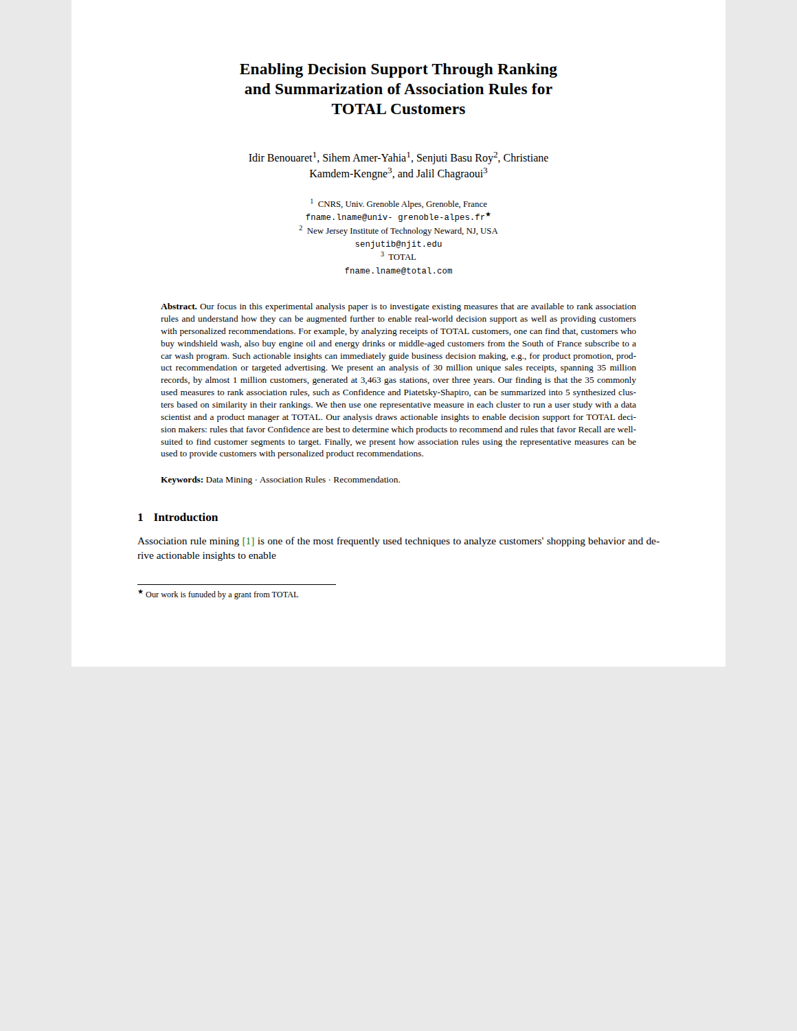Enabling Decision Support Through Ranking
and Summarization of Association Rules for
TOTAL Customers
Idir Benouaret1, Sihem Amer-Yahia1, Senjuti Basu Roy2, Christiane
Kamdem-Kengne3, and Jalil Chagraoui3
1 CNRS, Univ. Grenoble Alpes, Grenoble, France
fname.lname@univ- grenoble-alpes.fr★
2 New Jersey Institute of Technology Neward, NJ, USA
senjutib@njit.edu
3 TOTAL
fname.lname@total.com
Abstract. Our focus in this experimental analysis paper is to investigate existing measures that are available to rank association rules and understand how they can be augmented further to enable real-world decision support as well as providing customers with personalized recommendations. For example, by analyzing receipts of TOTAL customers, one can find that, customers who buy windshield wash, also buy engine oil and energy drinks or middle-aged customers from the South of France subscribe to a car wash program. Such actionable insights can immediately guide business decision making, e.g., for product promotion, product recommendation or targeted advertising. We present an analysis of 30 million unique sales receipts, spanning 35 million records, by almost 1 million customers, generated at 3,463 gas stations, over three years. Our finding is that the 35 commonly used measures to rank association rules, such as Confidence and Piatetsky-Shapiro, can be summarized into 5 synthesized clusters based on similarity in their rankings. We then use one representative measure in each cluster to run a user study with a data scientist and a product manager at TOTAL. Our analysis draws actionable insights to enable decision support for TOTAL decision makers: rules that favor Confidence are best to determine which products to recommend and rules that favor Recall are well-suited to find customer segments to target. Finally, we present how association rules using the representative measures can be used to provide customers with personalized product recommendations.
Keywords: Data Mining · Association Rules · Recommendation.
1 Introduction
Association rule mining [1] is one of the most frequently used techniques to analyze customers' shopping behavior and derive actionable insights to enable
★ Our work is funuded by a grant from TOTAL